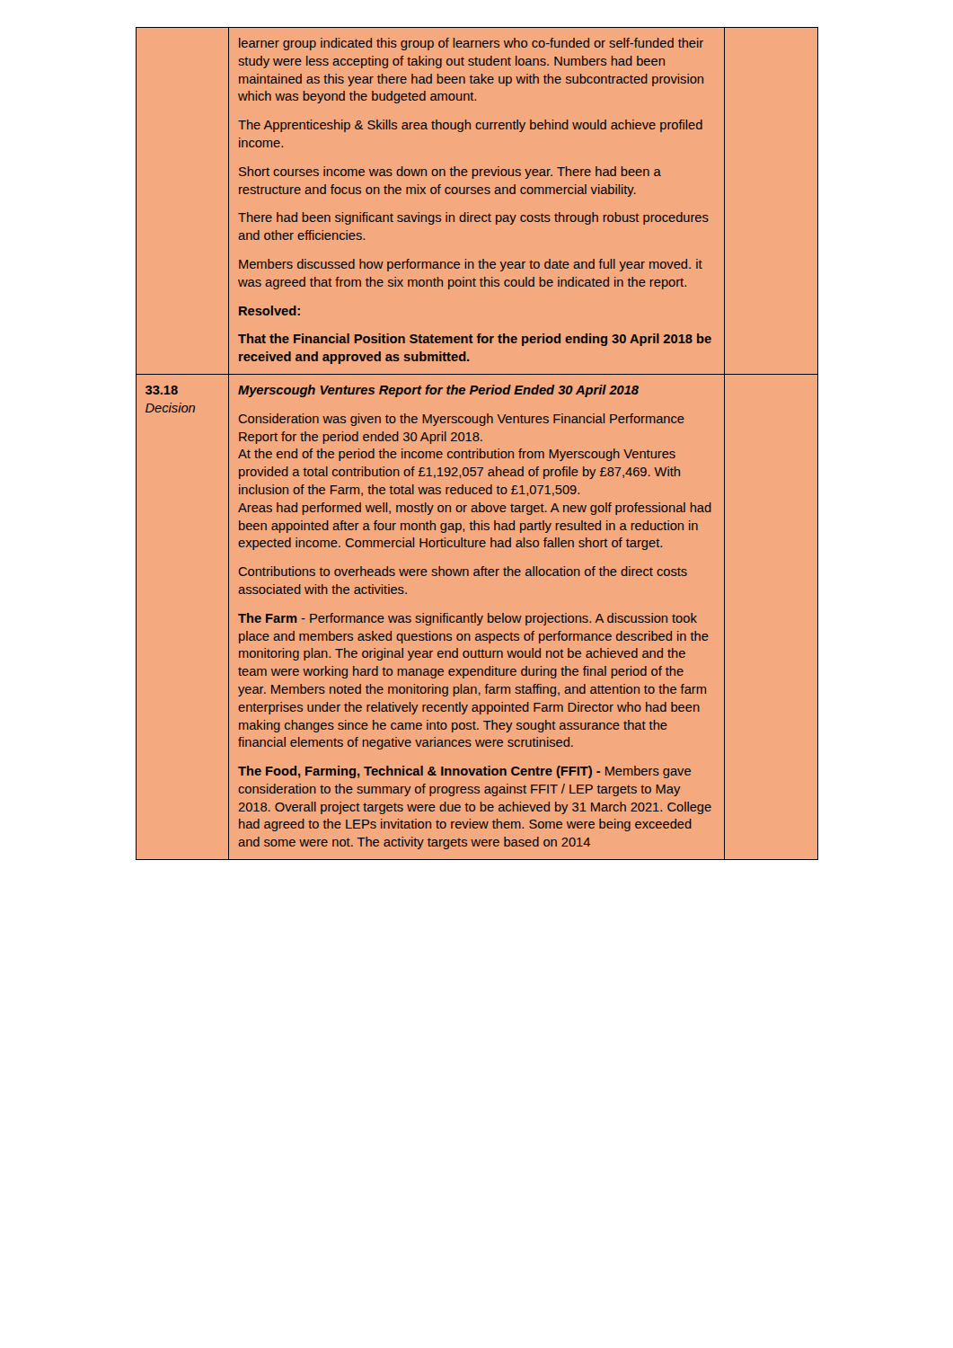| | learner group indicated this group of learners who co-funded or self-funded their study were less accepting of taking out student loans. Numbers had been maintained as this year there had been take up with the subcontracted provision which was beyond the budgeted amount. The Apprenticeship & Skills area though currently behind would achieve profiled income. Short courses income was down on the previous year. There had been a restructure and focus on the mix of courses and commercial viability. There had been significant savings in direct pay costs through robust procedures and other efficiencies. Members discussed how performance in the year to date and full year moved. it was agreed that from the six month point this could be indicated in the report. Resolved: That the Financial Position Statement for the period ending 30 April 2018 be received and approved as submitted. | |
| 33.18 Decision | Myerscough Ventures Report for the Period Ended 30 April 2018 Consideration was given to the Myerscough Ventures Financial Performance Report for the period ended 30 April 2018. At the end of the period the income contribution from Myerscough Ventures provided a total contribution of £1,192,057 ahead of profile by £87,469. With inclusion of the Farm, the total was reduced to £1,071,509. Areas had performed well, mostly on or above target. A new golf professional had been appointed after a four month gap, this had partly resulted in a reduction in expected income. Commercial Horticulture had also fallen short of target. Contributions to overheads were shown after the allocation of the direct costs associated with the activities. The Farm - Performance was significantly below projections. A discussion took place and members asked questions on aspects of performance described in the monitoring plan. The original year end outturn would not be achieved and the team were working hard to manage expenditure during the final period of the year. Members noted the monitoring plan, farm staffing, and attention to the farm enterprises under the relatively recently appointed Farm Director who had been making changes since he came into post. They sought assurance that the financial elements of negative variances were scrutinised. The Food, Farming, Technical & Innovation Centre (FFIT) - Members gave consideration to the summary of progress against FFIT / LEP targets to May 2018. Overall project targets were due to be achieved by 31 March 2021. College had agreed to the LEPs invitation to review them. Some were being exceeded and some were not. The activity targets were based on 2014 | |